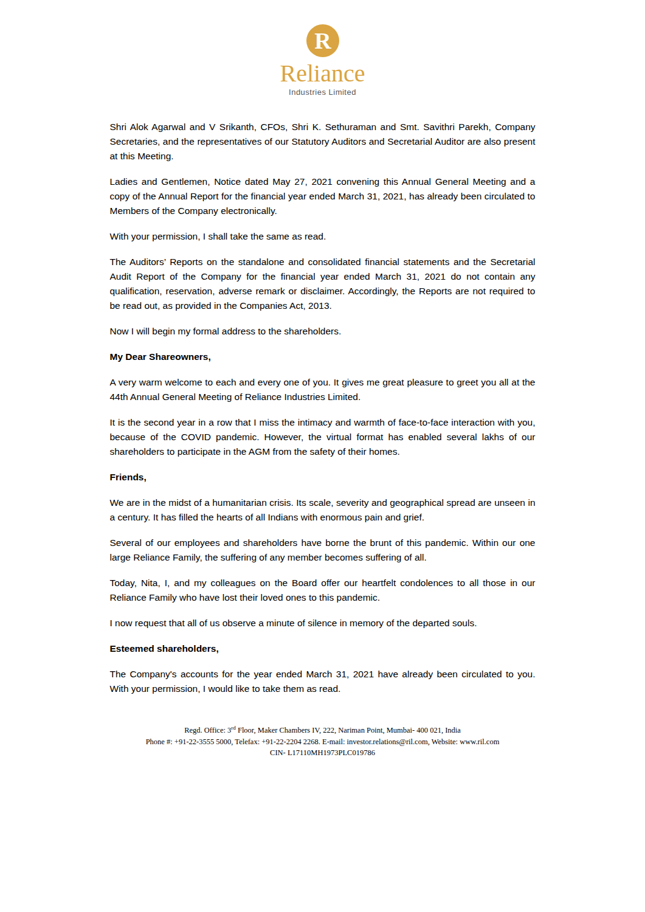R
Reliance
Industries Limited
Shri Alok Agarwal and V Srikanth, CFOs, Shri K. Sethuraman and Smt. Savithri Parekh, Company Secretaries, and the representatives of our Statutory Auditors and Secretarial Auditor are also present at this Meeting.
Ladies and Gentlemen, Notice dated May 27, 2021 convening this Annual General Meeting and a copy of the Annual Report for the financial year ended March 31, 2021, has already been circulated to Members of the Company electronically.
With your permission, I shall take the same as read.
The Auditors’ Reports on the standalone and consolidated financial statements and the Secretarial Audit Report of the Company for the financial year ended March 31, 2021 do not contain any qualification, reservation, adverse remark or disclaimer. Accordingly, the Reports are not required to be read out, as provided in the Companies Act, 2013.
Now I will begin my formal address to the shareholders.
My Dear Shareowners,
A very warm welcome to each and every one of you. It gives me great pleasure to greet you all at the 44th Annual General Meeting of Reliance Industries Limited.
It is the second year in a row that I miss the intimacy and warmth of face-to-face interaction with you, because of the COVID pandemic. However, the virtual format has enabled several lakhs of our shareholders to participate in the AGM from the safety of their homes.
Friends,
We are in the midst of a humanitarian crisis. Its scale, severity and geographical spread are unseen in a century. It has filled the hearts of all Indians with enormous pain and grief.
Several of our employees and shareholders have borne the brunt of this pandemic. Within our one large Reliance Family, the suffering of any member becomes suffering of all.
Today, Nita, I, and my colleagues on the Board offer our heartfelt condolences to all those in our Reliance Family who have lost their loved ones to this pandemic.
I now request that all of us observe a minute of silence in memory of the departed souls.
Esteemed shareholders,
The Company's accounts for the year ended March 31, 2021 have already been circulated to you. With your permission, I would like to take them as read.
Regd. Office: 3rd Floor, Maker Chambers IV, 222, Nariman Point, Mumbai- 400 021, India
Phone #: +91-22-3555 5000, Telefax: +91-22-2204 2268. E-mail: investor.relations@ril.com, Website: www.ril.com
CIN- L17110MH1973PLC019786